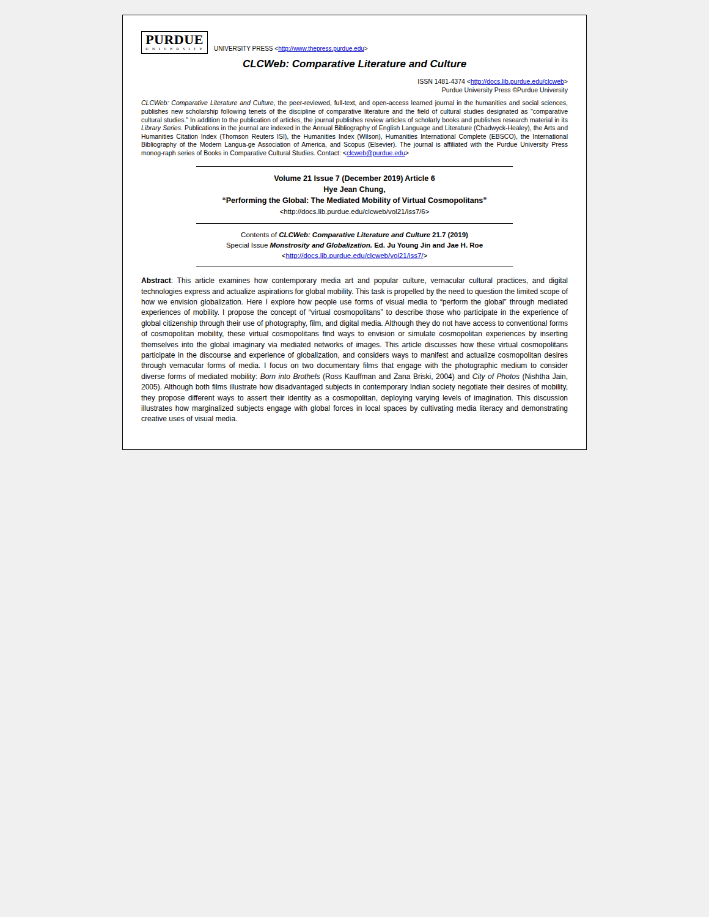PURDUE
U N I V E R S I T Y
UNIVERSITY PRESS <http://www.thepress.purdue.edu>
CLCWeb: Comparative Literature and Culture
ISSN 1481-4374 <http://docs.lib.purdue.edu/clcweb>
Purdue University Press ©Purdue University
CLCWeb: Comparative Literature and Culture, the peer-reviewed, full-text, and open-access learned journal in the humanities and social sciences, publishes new scholarship following tenets of the discipline of comparative literature and the field of cultural studies designated as "comparative cultural studies." In addition to the publication of articles, the journal publishes review articles of scholarly books and publishes research material in its Library Series. Publications in the journal are indexed in the Annual Bibliography of English Language and Literature (Chadwyck-Healey), the Arts and Humanities Citation Index (Thomson Reuters ISI), the Humanities Index (Wilson), Humanities International Complete (EBSCO), the International Bibliography of the Modern Langua-ge Association of America, and Scopus (Elsevier). The journal is affiliated with the Purdue University Press monog-raph series of Books in Comparative Cultural Studies. Contact: <clcweb@purdue.edu>
Volume 21 Issue 7 (December 2019) Article 6
Hye Jean Chung,
“Performing the Global: The Mediated Mobility of Virtual Cosmopolitans”
<http://docs.lib.purdue.edu/clcweb/vol21/iss7/6>
Contents of CLCWeb: Comparative Literature and Culture 21.7 (2019)
Special Issue Monstrosity and Globalization. Ed. Ju Young Jin and Jae H. Roe
<http://docs.lib.purdue.edu/clcweb/vol21/iss7/>
Abstract: This article examines how contemporary media art and popular culture, vernacular cultural practices, and digital technologies express and actualize aspirations for global mobility. This task is propelled by the need to question the limited scope of how we envision globalization. Here I explore how people use forms of visual media to “perform the global” through mediated experiences of mobility. I propose the concept of “virtual cosmopolitans” to describe those who participate in the experience of global citizenship through their use of photography, film, and digital media. Although they do not have access to conventional forms of cosmopolitan mobility, these virtual cosmopolitans find ways to envision or simulate cosmopolitan experiences by inserting themselves into the global imaginary via mediated networks of images. This article discusses how these virtual cosmopolitans participate in the discourse and experience of globalization, and considers ways to manifest and actualize cosmopolitan desires through vernacular forms of media. I focus on two documentary films that engage with the photographic medium to consider diverse forms of mediated mobility: Born into Brothels (Ross Kauffman and Zana Briski, 2004) and City of Photos (Nishtha Jain, 2005). Although both films illustrate how disadvantaged subjects in contemporary Indian society negotiate their desires of mobility, they propose different ways to assert their identity as a cosmopolitan, deploying varying levels of imagination. This discussion illustrates how marginalized subjects engage with global forces in local spaces by cultivating media literacy and demonstrating creative uses of visual media.